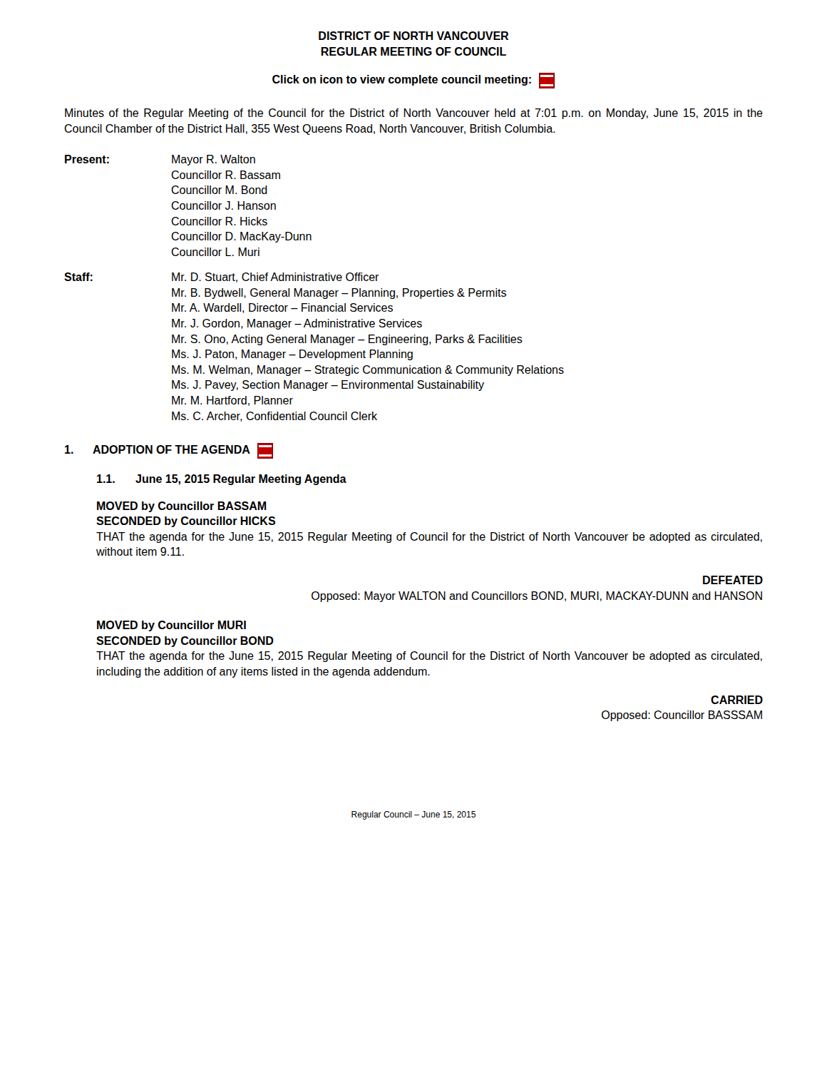DISTRICT OF NORTH VANCOUVER
REGULAR MEETING OF COUNCIL
Click on icon to view complete council meeting:
Minutes of the Regular Meeting of the Council for the District of North Vancouver held at 7:01 p.m. on Monday, June 15, 2015 in the Council Chamber of the District Hall, 355 West Queens Road, North Vancouver, British Columbia.
| Present: | Mayor R. Walton |
| | Councillor R. Bassam |
| | Councillor M. Bond |
| | Councillor J. Hanson |
| | Councillor R. Hicks |
| | Councillor D. MacKay-Dunn |
| | Councillor L. Muri |
| Staff: | Mr. D. Stuart, Chief Administrative Officer |
| | Mr. B. Bydwell, General Manager – Planning, Properties & Permits |
| | Mr. A. Wardell, Director – Financial Services |
| | Mr. J. Gordon, Manager – Administrative Services |
| | Mr. S. Ono, Acting General Manager – Engineering, Parks & Facilities |
| | Ms. J. Paton, Manager – Development Planning |
| | Ms. M. Welman, Manager – Strategic Communication & Community Relations |
| | Ms. J. Pavey, Section Manager – Environmental Sustainability |
| | Mr. M. Hartford, Planner |
| | Ms. C. Archer, Confidential Council Clerk |
1. ADOPTION OF THE AGENDA
1.1. June 15, 2015 Regular Meeting Agenda
MOVED by Councillor BASSAM
SECONDED by Councillor HICKS
THAT the agenda for the June 15, 2015 Regular Meeting of Council for the District of North Vancouver be adopted as circulated, without item 9.11.
DEFEATED
Opposed: Mayor WALTON and Councillors BOND, MURI, MACKAY-DUNN and HANSON
MOVED by Councillor MURI
SECONDED by Councillor BOND
THAT the agenda for the June 15, 2015 Regular Meeting of Council for the District of North Vancouver be adopted as circulated, including the addition of any items listed in the agenda addendum.
CARRIED
Opposed: Councillor BASSSAM
Regular Council – June 15, 2015